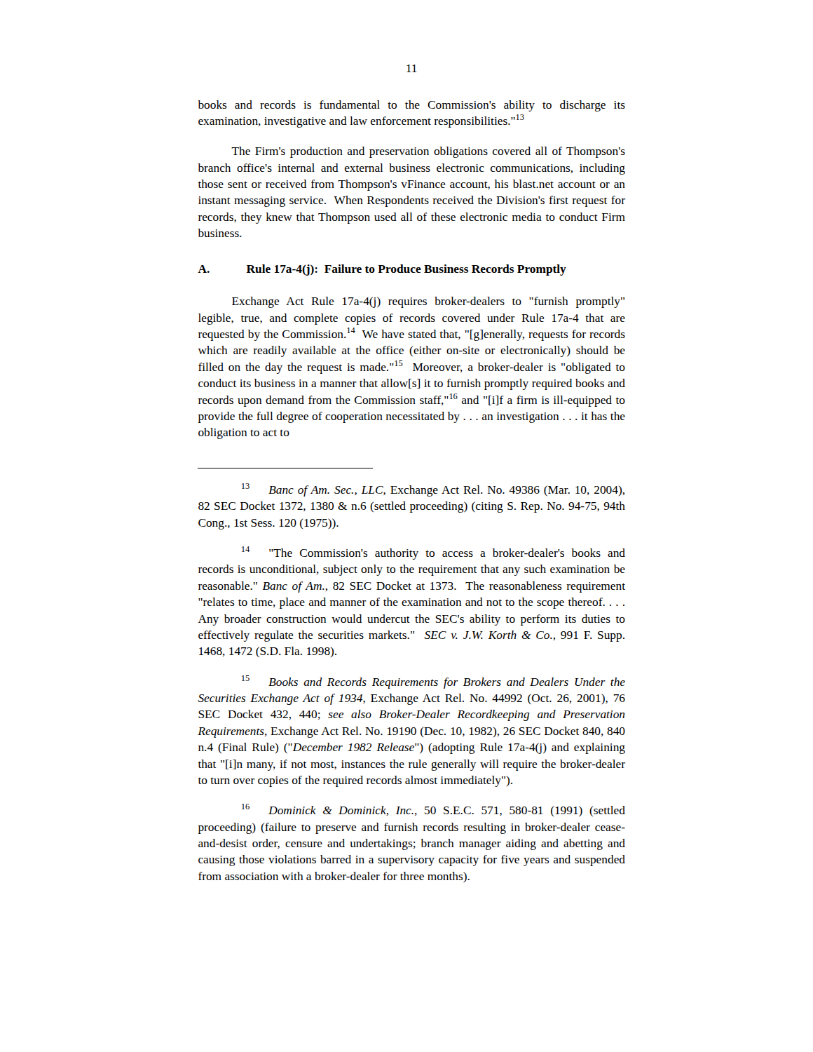11
books and records is fundamental to the Commission's ability to discharge its examination, investigative and law enforcement responsibilities."13
The Firm's production and preservation obligations covered all of Thompson's branch office's internal and external business electronic communications, including those sent or received from Thompson's vFinance account, his blast.net account or an instant messaging service. When Respondents received the Division's first request for records, they knew that Thompson used all of these electronic media to conduct Firm business.
A. Rule 17a-4(j): Failure to Produce Business Records Promptly
Exchange Act Rule 17a-4(j) requires broker-dealers to "furnish promptly" legible, true, and complete copies of records covered under Rule 17a-4 that are requested by the Commission.14 We have stated that, "[g]enerally, requests for records which are readily available at the office (either on-site or electronically) should be filled on the day the request is made."15 Moreover, a broker-dealer is "obligated to conduct its business in a manner that allow[s] it to furnish promptly required books and records upon demand from the Commission staff,"16 and "[i]f a firm is ill-equipped to provide the full degree of cooperation necessitated by . . . an investigation . . . it has the obligation to act to
13 Banc of Am. Sec., LLC, Exchange Act Rel. No. 49386 (Mar. 10, 2004), 82 SEC Docket 1372, 1380 & n.6 (settled proceeding) (citing S. Rep. No. 94-75, 94th Cong., 1st Sess. 120 (1975)).
14"The Commission's authority to access a broker-dealer's books and records is unconditional, subject only to the requirement that any such examination be reasonable." Banc of Am., 82 SEC Docket at 1373. The reasonableness requirement "relates to time, place and manner of the examination and not to the scope thereof. . . . Any broader construction would undercut the SEC's ability to perform its duties to effectively regulate the securities markets." SEC v. J.W. Korth & Co., 991 F. Supp. 1468, 1472 (S.D. Fla. 1998).
15 Books and Records Requirements for Brokers and Dealers Under the Securities Exchange Act of 1934, Exchange Act Rel. No. 44992 (Oct. 26, 2001), 76 SEC Docket 432, 440; see also Broker-Dealer Recordkeeping and Preservation Requirements, Exchange Act Rel. No. 19190 (Dec. 10, 1982), 26 SEC Docket 840, 840 n.4 (Final Rule) ("December 1982 Release") (adopting Rule 17a-4(j) and explaining that "[i]n many, if not most, instances the rule generally will require the broker-dealer to turn over copies of the required records almost immediately").
16 Dominick & Dominick, Inc., 50 S.E.C. 571, 580-81 (1991) (settled proceeding) (failure to preserve and furnish records resulting in broker-dealer cease-and-desist order, censure and undertakings; branch manager aiding and abetting and causing those violations barred in a supervisory capacity for five years and suspended from association with a broker-dealer for three months).